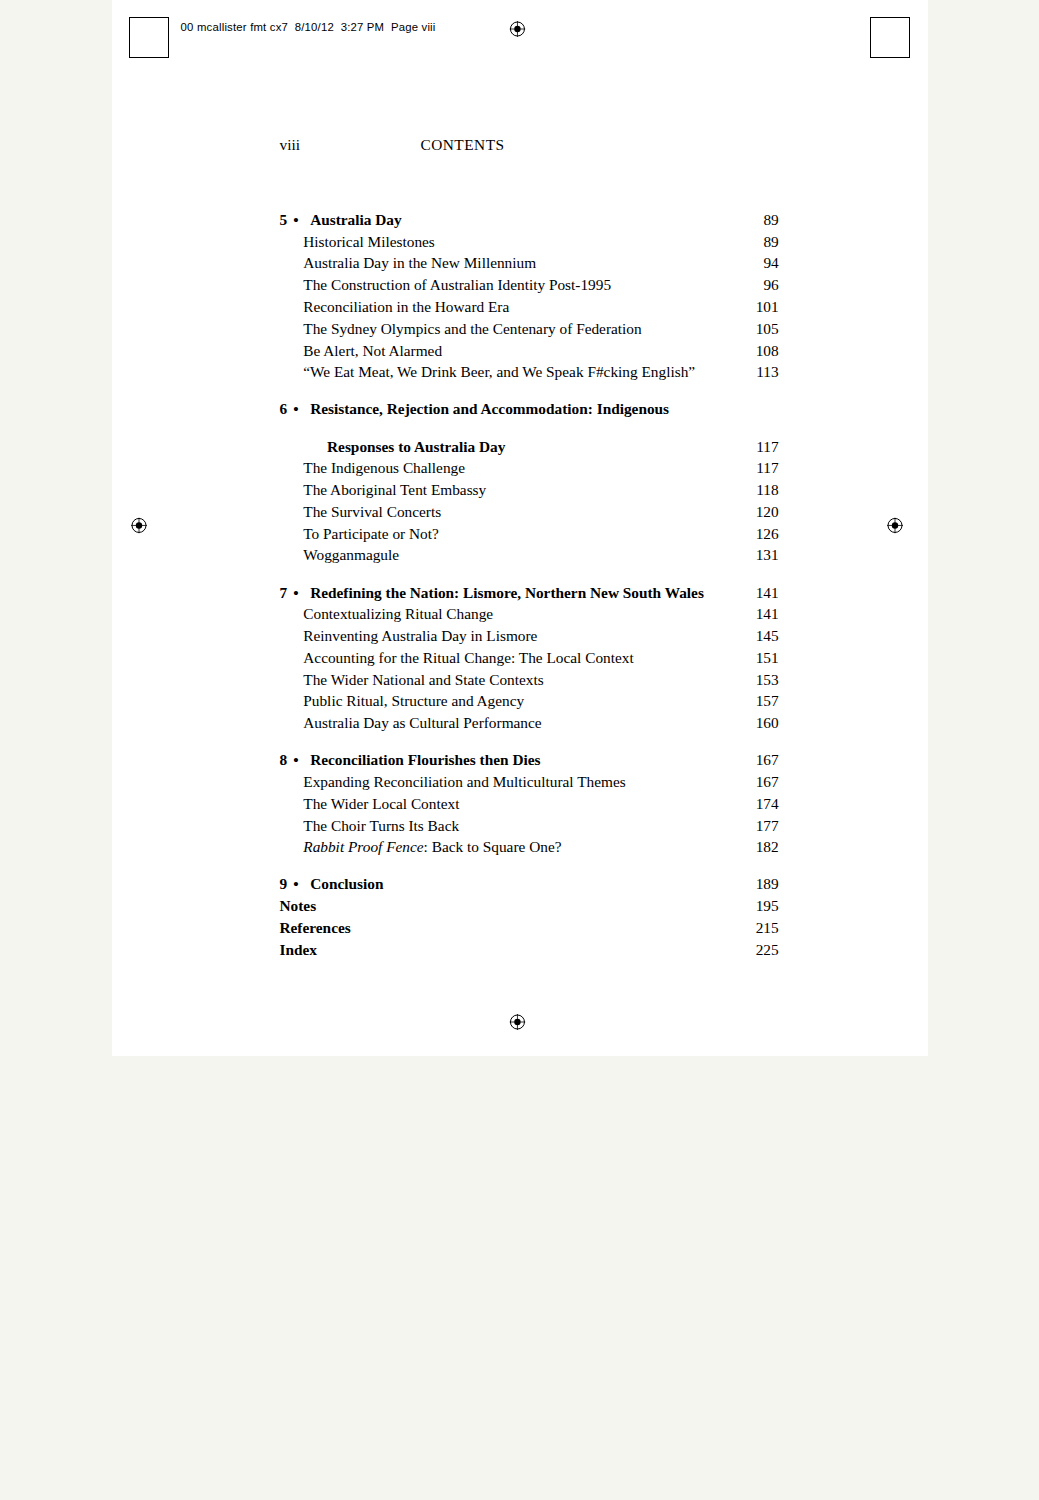00 mcallister fmt cx7 8/10/12 3:27 PM Page viii
viii CONTENTS
| 5 • Australia Day | 89 |
| Historical Milestones | 89 |
| Australia Day in the New Millennium | 94 |
| The Construction of Australian Identity Post-1995 | 96 |
| Reconciliation in the Howard Era | 101 |
| The Sydney Olympics and the Centenary of Federation | 105 |
| Be Alert, Not Alarmed | 108 |
| “We Eat Meat, We Drink Beer, and We Speak F#cking English” | 113 |
| 6 • Resistance, Rejection and Accommodation: Indigenous | |
| Responses to Australia Day | 117 |
| The Indigenous Challenge | 117 |
| The Aboriginal Tent Embassy | 118 |
| The Survival Concerts | 120 |
| To Participate or Not? | 126 |
| Wogganmagule | 131 |
| 7 • Redefining the Nation: Lismore, Northern New South Wales | 141 |
| Contextualizing Ritual Change | 141 |
| Reinventing Australia Day in Lismore | 145 |
| Accounting for the Ritual Change: The Local Context | 151 |
| The Wider National and State Contexts | 153 |
| Public Ritual, Structure and Agency | 157 |
| Australia Day as Cultural Performance | 160 |
| 8 • Reconciliation Flourishes then Dies | 167 |
| Expanding Reconciliation and Multicultural Themes | 167 |
| The Wider Local Context | 174 |
| The Choir Turns Its Back | 177 |
| Rabbit Proof Fence : Back to Square One? | 182 |
| 9 • Conclusion | 189 |
| Notes | 195 |
| References | 215 |
| Index | 225 |